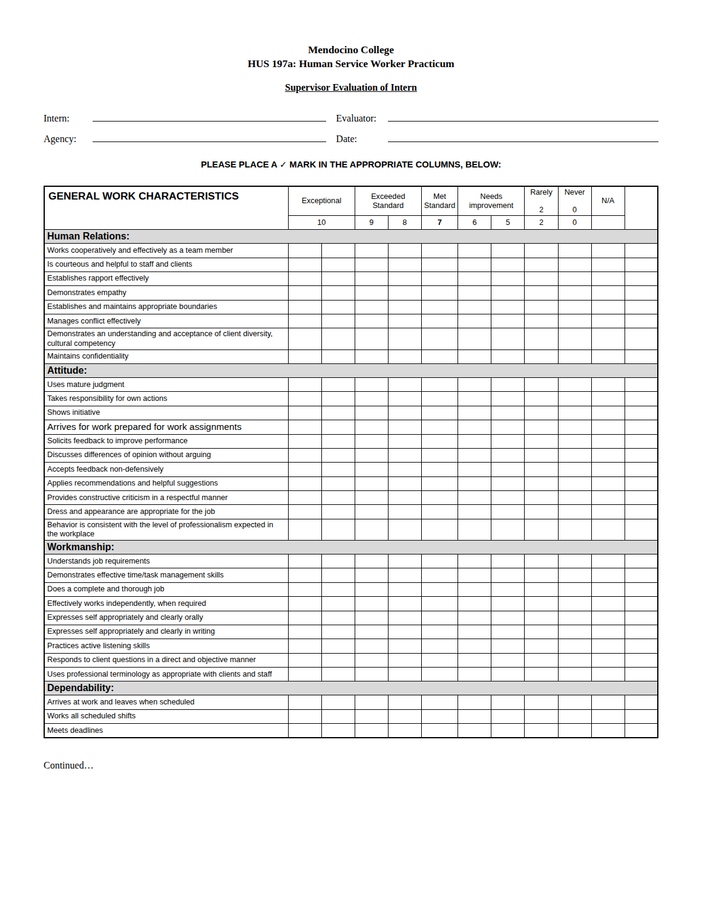Mendocino College
HUS 197a: Human Service Worker Practicum
Supervisor Evaluation of Intern
| Intern: | | Evaluator: | |
| Agency: | | Date: | |
PLEASE PLACE A ✓ MARK IN THE APPROPRIATE COLUMNS, BELOW:
| GENERAL WORK CHARACTERISTICS | Exceptional | Exceeded Standard | Met Standard | Needs improvement | Rarely 2 | Never 0 | N/A |
| --- | --- | --- | --- | --- | --- | --- | --- |
| 10 | 9 | 8 | 7 | 6 | 5 | 2 | 0 | |
| Human Relations: |
| Works cooperatively and effectively as a team member | | | | | | | | | | | |
| Is courteous and helpful to staff and clients | | | | | | | | | | | |
| Establishes rapport effectively | | | | | | | | | | | |
| Demonstrates empathy | | | | | | | | | | | |
| Establishes and maintains appropriate boundaries | | | | | | | | | | | |
| Manages conflict effectively | | | | | | | | | | | |
| Demonstrates an understanding and acceptance of client diversity, cultural competency | | | | | | | | | | | |
| Maintains confidentiality | | | | | | | | | | | |
| Attitude: |
| Uses mature judgment | | | | | | | | | | | |
| Takes responsibility for own actions | | | | | | | | | | | |
| Shows initiative | | | | | | | | | | | |
| Arrives for work prepared for work assignments | | | | | | | | | | | |
| Solicits feedback to improve performance | | | | | | | | | | | |
| Discusses differences of opinion without arguing | | | | | | | | | | | |
| Accepts feedback non-defensively | | | | | | | | | | | |
| Applies recommendations and helpful suggestions | | | | | | | | | | | |
| Provides constructive criticism in a respectful manner | | | | | | | | | | | |
| Dress and appearance are appropriate for the job | | | | | | | | | | | |
| Behavior is consistent with the level of professionalism expected in the workplace | | | | | | | | | | | |
| Workmanship: |
| Understands job requirements | | | | | | | | | | | |
| Demonstrates effective time/task management skills | | | | | | | | | | | |
| Does a complete and thorough job | | | | | | | | | | | |
| Effectively works independently, when required | | | | | | | | | | | |
| Expresses self appropriately and clearly orally | | | | | | | | | | | |
| Expresses self appropriately and clearly in writing | | | | | | | | | | | |
| Practices active listening skills | | | | | | | | | | | |
| Responds to client questions in a direct and objective manner | | | | | | | | | | | |
| Uses professional terminology as appropriate with clients and staff | | | | | | | | | | | |
| Dependability: |
| Arrives at work and leaves when scheduled | | | | | | | | | | | |
| Works all scheduled shifts | | | | | | | | | | | |
| Meets deadlines | | | | | | | | | | | |
Continued…